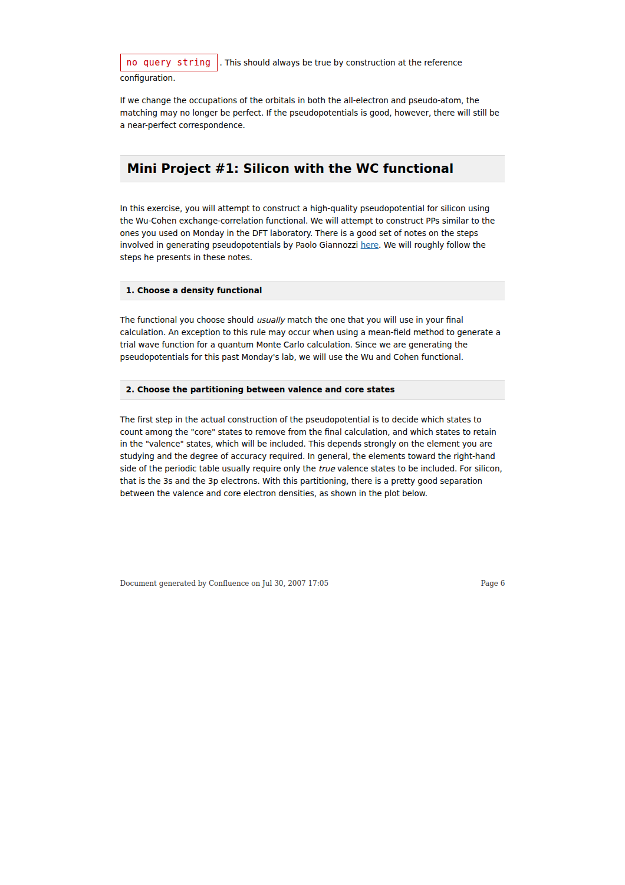no query string. This should always be true by construction at the reference configuration.
If we change the occupations of the orbitals in both the all-electron and pseudo-atom, the matching may no longer be perfect. If the pseudopotentials is good, however, there will still be a near-perfect correspondence.
Mini Project #1: Silicon with the WC functional
In this exercise, you will attempt to construct a high-quality pseudopotential for silicon using the Wu-Cohen exchange-correlation functional. We will attempt to construct PPs similar to the ones you used on Monday in the DFT laboratory. There is a good set of notes on the steps involved in generating pseudopotentials by Paolo Giannozzi here. We will roughly follow the steps he presents in these notes.
1. Choose a density functional
The functional you choose should usually match the one that you will use in your final calculation. An exception to this rule may occur when using a mean-field method to generate a trial wave function for a quantum Monte Carlo calculation. Since we are generating the pseudopotentials for this past Monday's lab, we will use the Wu and Cohen functional.
2. Choose the partitioning between valence and core states
The first step in the actual construction of the pseudopotential is to decide which states to count among the "core" states to remove from the final calculation, and which states to retain in the "valence" states, which will be included. This depends strongly on the element you are studying and the degree of accuracy required. In general, the elements toward the right-hand side of the periodic table usually require only the true valence states to be included. For silicon, that is the 3s and the 3p electrons. With this partitioning, there is a pretty good separation between the valence and core electron densities, as shown in the plot below.
Document generated by Confluence on Jul 30, 2007 17:05 Page 6